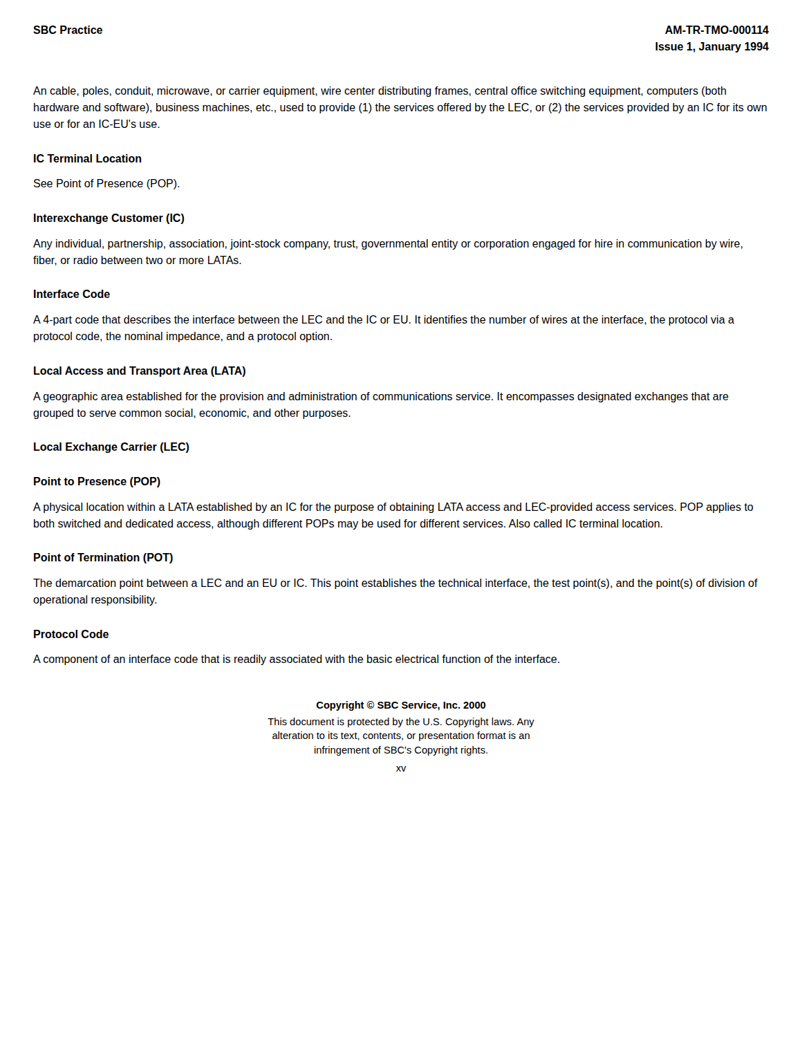SBC Practice
AM-TR-TMO-000114
Issue 1, January 1994
An cable, poles, conduit, microwave, or carrier equipment, wire center distributing frames, central office switching equipment, computers (both hardware and software), business machines, etc., used to provide (1) the services offered by the LEC, or (2) the services provided by an IC for its own use or for an IC-EU's use.
IC Terminal Location
See Point of Presence (POP).
Interexchange Customer (IC)
Any individual, partnership, association, joint-stock company, trust, governmental entity or corporation engaged for hire in communication by wire, fiber, or radio between two or more LATAs.
Interface Code
A 4-part code that describes the interface between the LEC and the IC or EU. It identifies the number of wires at the interface, the protocol via a protocol code, the nominal impedance, and a protocol option.
Local Access and Transport Area (LATA)
A geographic area established for the provision and administration of communications service. It encompasses designated exchanges that are grouped to serve common social, economic, and other purposes.
Local Exchange Carrier (LEC)
Point to Presence (POP)
A physical location within a LATA established by an IC for the purpose of obtaining LATA access and LEC-provided access services. POP applies to both switched and dedicated access, although different POPs may be used for different services. Also called IC terminal location.
Point of Termination (POT)
The demarcation point between a LEC and an EU or IC. This point establishes the technical interface, the test point(s), and the point(s) of division of operational responsibility.
Protocol Code
A component of an interface code that is readily associated with the basic electrical function of the interface.
Copyright © SBC Service, Inc. 2000
This document is protected by the U.S. Copyright laws. Any
alteration to its text, contents, or presentation format is an
infringement of SBC's Copyright rights.
xv